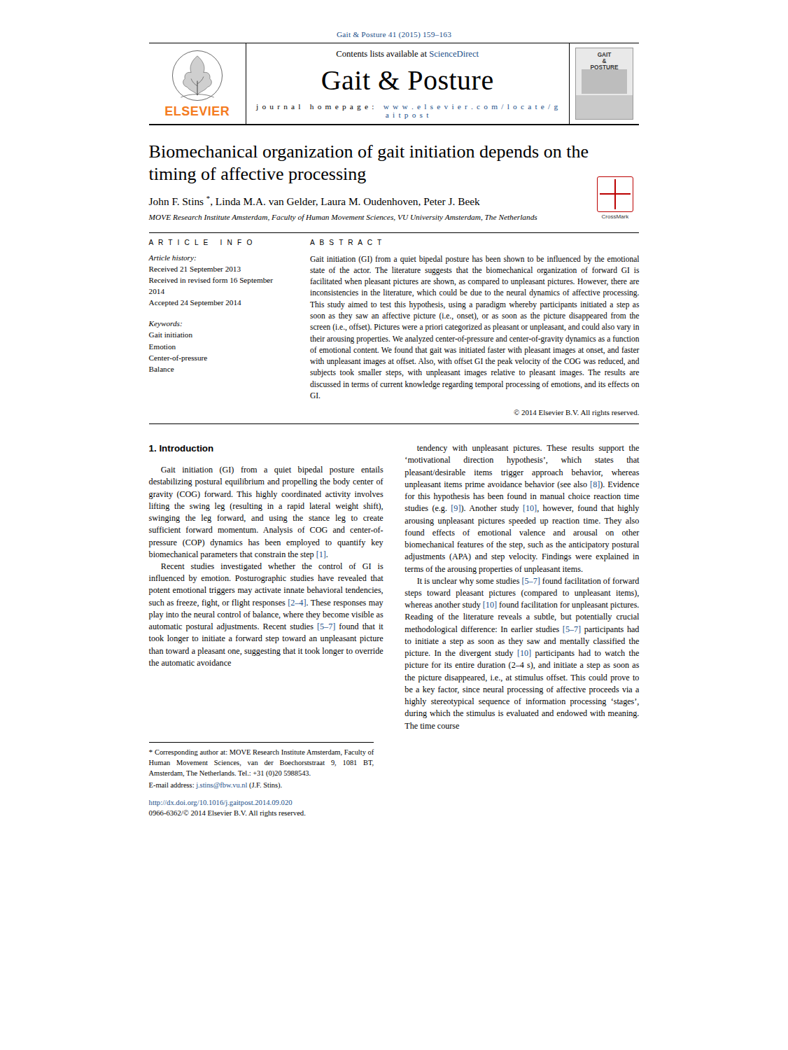Gait & Posture 41 (2015) 159–163
ELSEVIER
Contents lists available at ScienceDirect
Gait & Posture
j o u r n a l h o m e p a g e : w w w . e l s e v i e r . c o m / l o c a t e / g a i t p o s t
GAIT
&
POSTURE
Biomechanical organization of gait initiation depends on the timing of affective processing
CrossMark
John F. Stins *, Linda M.A. van Gelder, Laura M. Oudenhoven, Peter J. Beek
MOVE Research Institute Amsterdam, Faculty of Human Movement Sciences, VU University Amsterdam, The Netherlands
A R T I C L E I N F O
Article history:
Received 21 September 2013
Received in revised form 16 September 2014
Accepted 24 September 2014
Keywords:
Gait initiation
Emotion
Center-of-pressure
Balance
A B S T R A C T
Gait initiation (GI) from a quiet bipedal posture has been shown to be influenced by the emotional state of the actor. The literature suggests that the biomechanical organization of forward GI is facilitated when pleasant pictures are shown, as compared to unpleasant pictures. However, there are inconsistencies in the literature, which could be due to the neural dynamics of affective processing. This study aimed to test this hypothesis, using a paradigm whereby participants initiated a step as soon as they saw an affective picture (i.e., onset), or as soon as the picture disappeared from the screen (i.e., offset). Pictures were a priori categorized as pleasant or unpleasant, and could also vary in their arousing properties. We analyzed center-of-pressure and center-of-gravity dynamics as a function of emotional content. We found that gait was initiated faster with pleasant images at onset, and faster with unpleasant images at offset. Also, with offset GI the peak velocity of the COG was reduced, and subjects took smaller steps, with unpleasant images relative to pleasant images. The results are discussed in terms of current knowledge regarding temporal processing of emotions, and its effects on GI.
© 2014 Elsevier B.V. All rights reserved.
1. Introduction
Gait initiation (GI) from a quiet bipedal posture entails destabilizing postural equilibrium and propelling the body center of gravity (COG) forward. This highly coordinated activity involves lifting the swing leg (resulting in a rapid lateral weight shift), swinging the leg forward, and using the stance leg to create sufficient forward momentum. Analysis of COG and center-of-pressure (COP) dynamics has been employed to quantify key biomechanical parameters that constrain the step [1].
Recent studies investigated whether the control of GI is influenced by emotion. Posturographic studies have revealed that potent emotional triggers may activate innate behavioral tendencies, such as freeze, fight, or flight responses [2–4]. These responses may play into the neural control of balance, where they become visible as automatic postural adjustments. Recent studies [5–7] found that it took longer to initiate a forward step toward an unpleasant picture than toward a pleasant one, suggesting that it took longer to override the automatic avoidance
* Corresponding author at: MOVE Research Institute Amsterdam, Faculty of Human Movement Sciences, van der Boechorststraat 9, 1081 BT, Amsterdam, The Netherlands. Tel.: +31 (0)20 5988543.
E-mail address: j.stins@fbw.vu.nl (J.F. Stins).
http://dx.doi.org/10.1016/j.gaitpost.2014.09.020
0966-6362/© 2014 Elsevier B.V. All rights reserved.
tendency with unpleasant pictures. These results support the ‘motivational direction hypothesis’, which states that pleasant/desirable items trigger approach behavior, whereas unpleasant items prime avoidance behavior (see also [8]). Evidence for this hypothesis has been found in manual choice reaction time studies (e.g. [9]). Another study [10], however, found that highly arousing unpleasant pictures speeded up reaction time. They also found effects of emotional valence and arousal on other biomechanical features of the step, such as the anticipatory postural adjustments (APA) and step velocity. Findings were explained in terms of the arousing properties of unpleasant items.
It is unclear why some studies [5–7] found facilitation of forward steps toward pleasant pictures (compared to unpleasant items), whereas another study [10] found facilitation for unpleasant pictures. Reading of the literature reveals a subtle, but potentially crucial methodological difference: In earlier studies [5–7] participants had to initiate a step as soon as they saw and mentally classified the picture. In the divergent study [10] participants had to watch the picture for its entire duration (2–4 s), and initiate a step as soon as the picture disappeared, i.e., at stimulus offset. This could prove to be a key factor, since neural processing of affective proceeds via a highly stereotypical sequence of information processing ‘stages’, during which the stimulus is evaluated and endowed with meaning. The time course